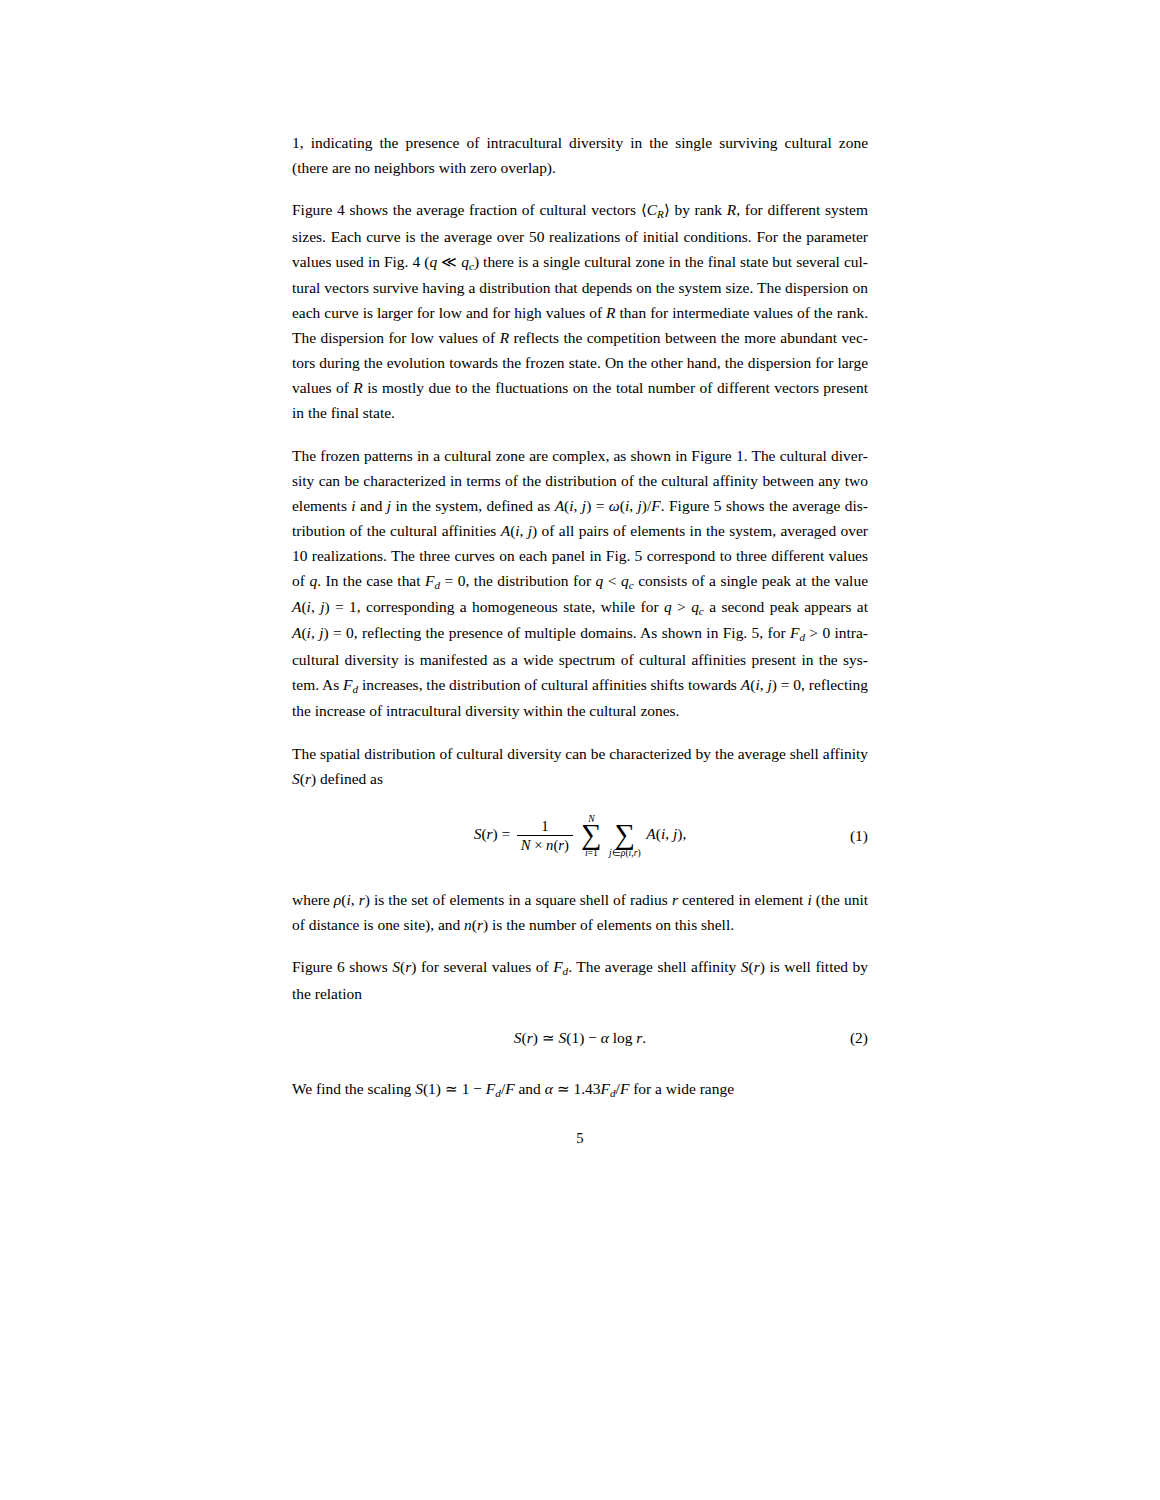1, indicating the presence of intracultural diversity in the single surviving cultural zone (there are no neighbors with zero overlap).
Figure 4 shows the average fraction of cultural vectors ⟨CR⟩ by rank R, for different system sizes. Each curve is the average over 50 realizations of initial conditions. For the parameter values used in Fig. 4 (q ≪ qc) there is a single cultural zone in the final state but several cultural vectors survive having a distribution that depends on the system size. The dispersion on each curve is larger for low and for high values of R than for intermediate values of the rank. The dispersion for low values of R reflects the competition between the more abundant vectors during the evolution towards the frozen state. On the other hand, the dispersion for large values of R is mostly due to the fluctuations on the total number of different vectors present in the final state.
The frozen patterns in a cultural zone are complex, as shown in Figure 1. The cultural diversity can be characterized in terms of the distribution of the cultural affinity between any two elements i and j in the system, defined as A(i, j) = ω(i, j)/F. Figure 5 shows the average distribution of the cultural affinities A(i, j) of all pairs of elements in the system, averaged over 10 realizations. The three curves on each panel in Fig. 5 correspond to three different values of q. In the case that Fd = 0, the distribution for q < qc consists of a single peak at the value A(i, j) = 1, corresponding a homogeneous state, while for q > qc a second peak appears at A(i, j) = 0, reflecting the presence of multiple domains. As shown in Fig. 5, for Fd > 0 intracultural diversity is manifested as a wide spectrum of cultural affinities present in the system. As Fd increases, the distribution of cultural affinities shifts towards A(i, j) = 0, reflecting the increase of intracultural diversity within the cultural zones.
The spatial distribution of cultural diversity can be characterized by the average shell affinity S(r) defined as
S(r) = 1 N × n(r) N∑i=1 ∑j∈ρ(i,r) A(i, j),
(1)
where ρ(i, r) is the set of elements in a square shell of radius r centered in element i (the unit of distance is one site), and n(r) is the number of elements on this shell.
Figure 6 shows S(r) for several values of Fd. The average shell affinity S(r) is well fitted by the relation
S(r) ≃ S(1) − α log r.
(2)
We find the scaling S(1) ≃ 1 − Fd/F and α ≃ 1.43Fd/F for a wide range
5